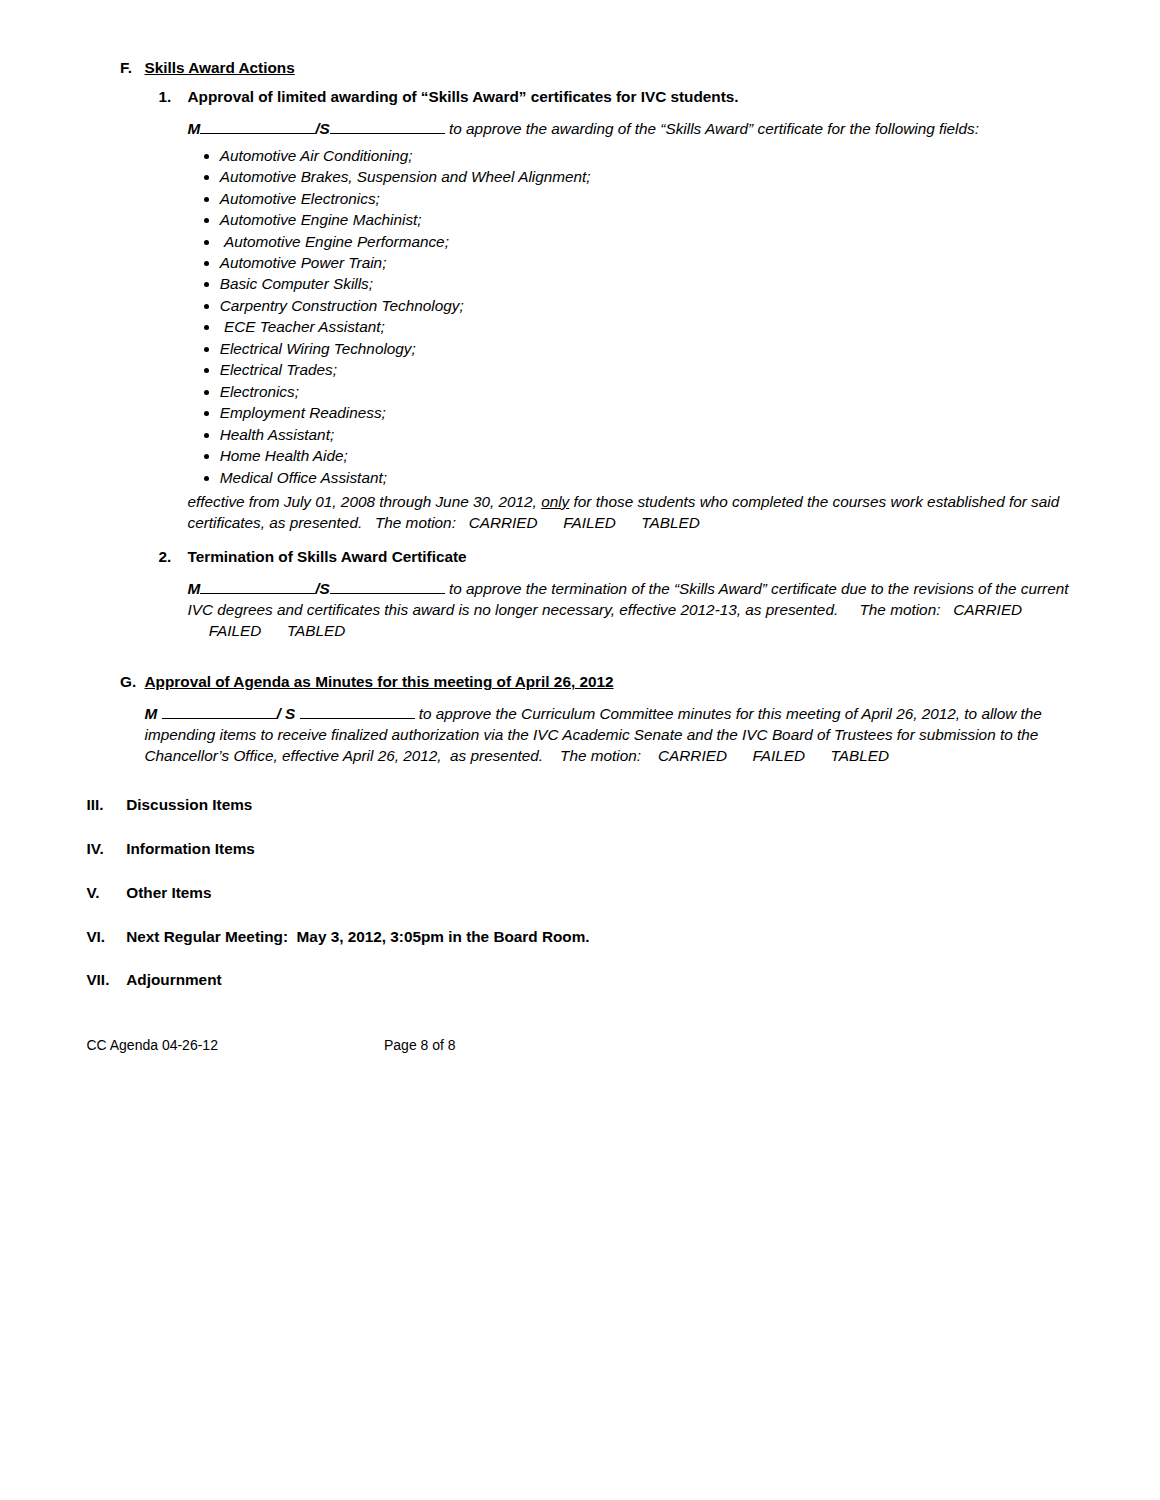F.
Skills Award Actions
1.
Approval of limited awarding of “Skills Award” certificates for IVC students.
M /S to approve the awarding of the “Skills Award” certificate for the following fields:
Automotive Air Conditioning;
Automotive Brakes, Suspension and Wheel Alignment;
Automotive Electronics;
Automotive Engine Machinist;
Automotive Engine Performance;
Automotive Power Train;
Basic Computer Skills;
Carpentry Construction Technology;
ECE Teacher Assistant;
Electrical Wiring Technology;
Electrical Trades;
Electronics;
Employment Readiness;
Health Assistant;
Home Health Aide;
Medical Office Assistant;
effective from July 01, 2008 through June 30, 2012, only for those students who completed the courses work established for said certificates, as presented. The motion: CARRIED FAILED TABLED
2.
Termination of Skills Award Certificate
M /S to approve the termination of the “Skills Award” certificate due to the revisions of the current IVC degrees and certificates this award is no longer necessary, effective 2012-13, as presented. The motion: CARRIED FAILED TABLED
G.
Approval of Agenda as Minutes for this meeting of April 26, 2012
M / S to approve the Curriculum Committee minutes for this meeting of April 26, 2012, to allow the impending items to receive finalized authorization via the IVC Academic Senate and the IVC Board of Trustees for submission to the Chancellor’s Office, effective April 26, 2012, as presented. The motion: CARRIED FAILED TABLED
III.
Discussion Items
IV.
Information Items
V.
Other Items
VI.
Next Regular Meeting: May 3, 2012, 3:05pm in the Board Room.
VII.
Adjournment
CC Agenda 04-26-12
Page 8 of 8